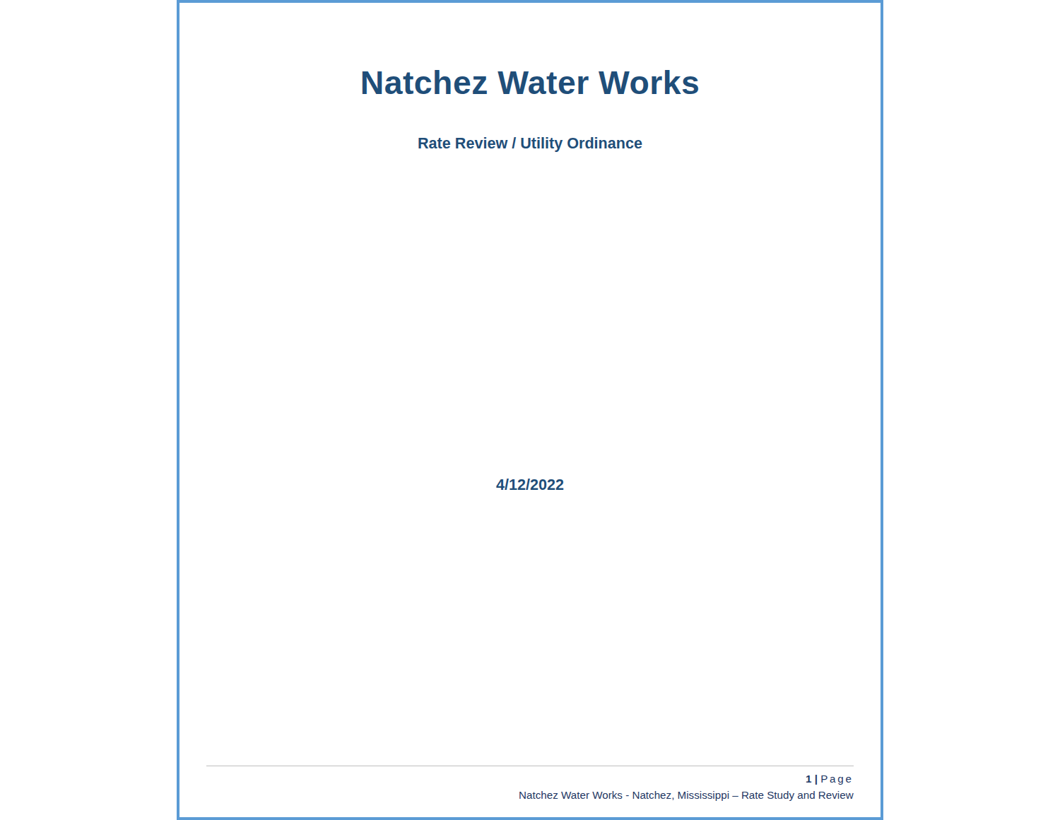Natchez Water Works
Rate Review / Utility Ordinance
4/12/2022
1 | Page
Natchez Water Works - Natchez, Mississippi – Rate Study and Review